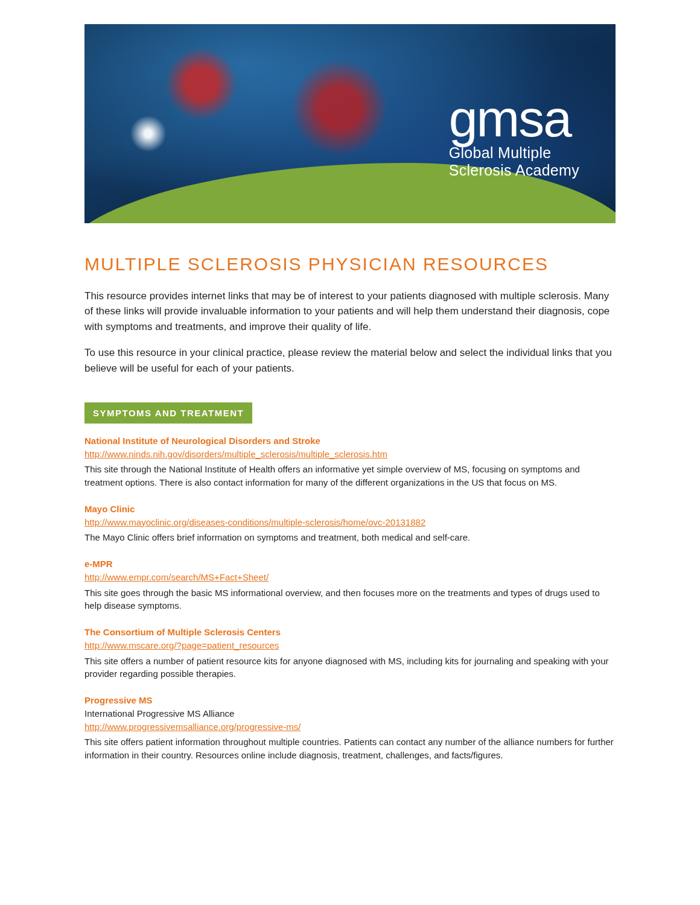gmsa
Global Multiple
Sclerosis Academy
MULTIPLE SCLEROSIS PHYSICIAN RESOURCES
This resource provides internet links that may be of interest to your patients diagnosed with multiple sclerosis. Many of these links will provide invaluable information to your patients and will help them understand their diagnosis, cope with symptoms and treatments, and improve their quality of life.
To use this resource in your clinical practice, please review the material below and select the individual links that you believe will be useful for each of your patients.
SYMPTOMS AND TREATMENT
National Institute of Neurological Disorders and Stroke
http://www.ninds.nih.gov/disorders/multiple_sclerosis/multiple_sclerosis.htm
This site through the National Institute of Health offers an informative yet simple overview of MS, focusing on symptoms and treatment options. There is also contact information for many of the different organizations in the US that focus on MS.
Mayo Clinic
http://www.mayoclinic.org/diseases-conditions/multiple-sclerosis/home/ovc-20131882
The Mayo Clinic offers brief information on symptoms and treatment, both medical and self-care.
e-MPR
http://www.empr.com/search/MS+Fact+Sheet/
This site goes through the basic MS informational overview, and then focuses more on the treatments and types of drugs used to help disease symptoms.
The Consortium of Multiple Sclerosis Centers
http://www.mscare.org/?page=patient_resources
This site offers a number of patient resource kits for anyone diagnosed with MS, including kits for journaling and speaking with your provider regarding possible therapies.
Progressive MS
International Progressive MS Alliance
http://www.progressivemsalliance.org/progressive-ms/
This site offers patient information throughout multiple countries. Patients can contact any number of the alliance numbers for further information in their country. Resources online include diagnosis, treatment, challenges, and facts/figures.